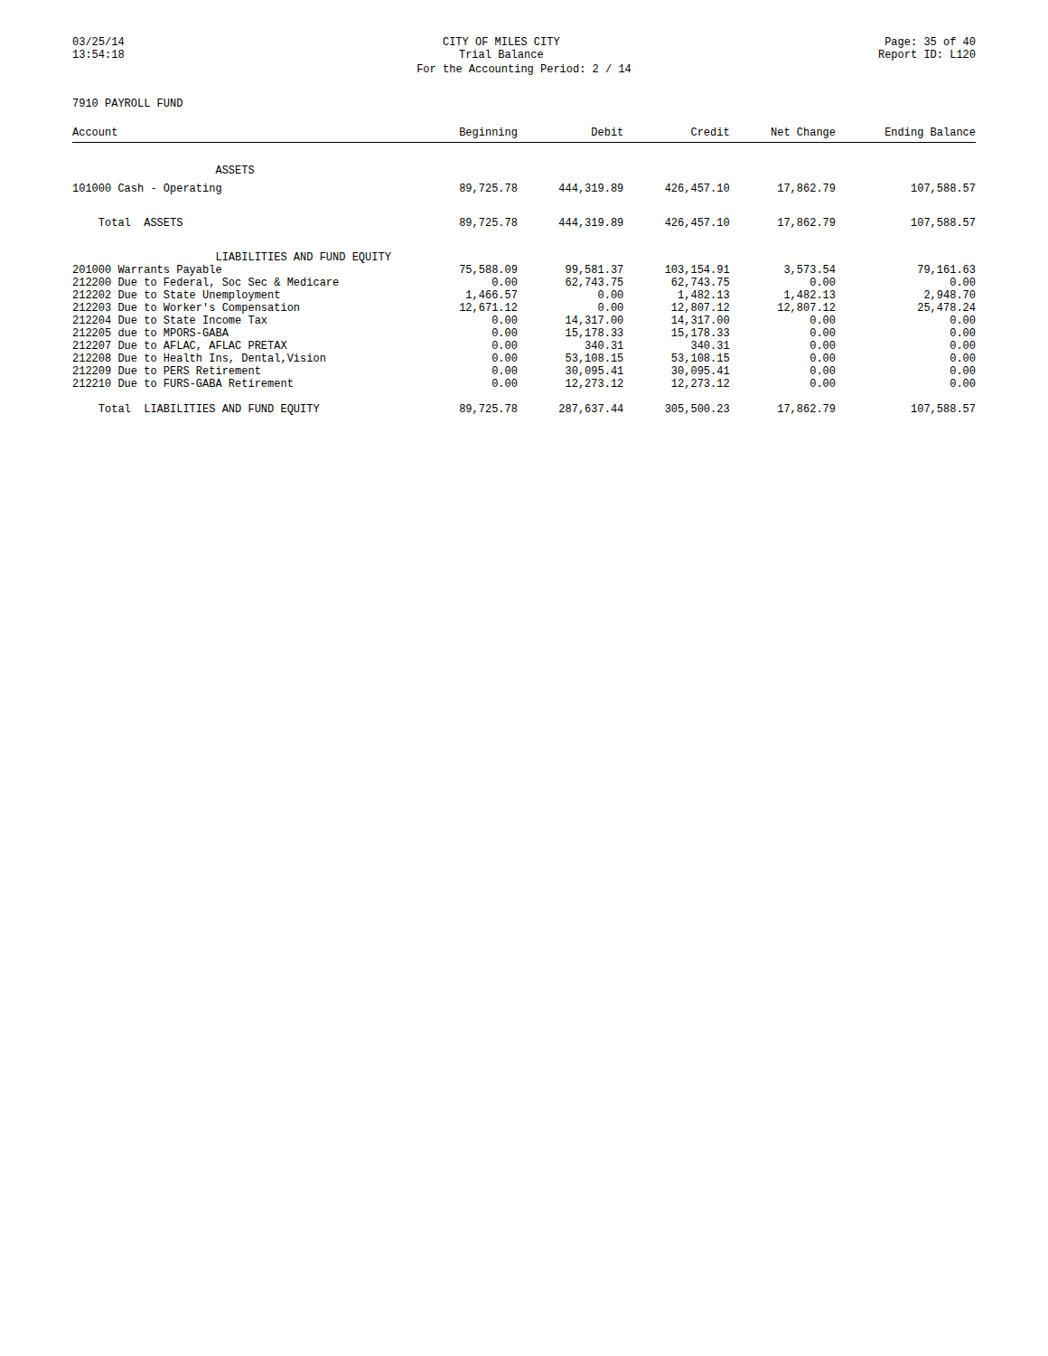03/25/14
13:54:18
CITY OF MILES CITY
Trial Balance
Page: 35 of 40
Report ID: L120
For the Accounting Period: 2 / 14
7910 PAYROLL FUND
| Account | Beginning | Debit | Credit | Net Change | Ending Balance |
| ASSETS |
| 101000 Cash - Operating | 89,725.78 | 444,319.89 | 426,457.10 | 17,862.79 | 107,588.57 |
| Total ASSETS | 89,725.78 | 444,319.89 | 426,457.10 | 17,862.79 | 107,588.57 |
| LIABILITIES AND FUND EQUITY |
| 201000 Warrants Payable | 75,588.09 | 99,581.37 | 103,154.91 | 3,573.54 | 79,161.63 |
| 212200 Due to Federal, Soc Sec & Medicare | 0.00 | 62,743.75 | 62,743.75 | 0.00 | 0.00 |
| 212202 Due to State Unemployment | 1,466.57 | 0.00 | 1,482.13 | 1,482.13 | 2,948.70 |
| 212203 Due to Worker's Compensation | 12,671.12 | 0.00 | 12,807.12 | 12,807.12 | 25,478.24 |
| 212204 Due to State Income Tax | 0.00 | 14,317.00 | 14,317.00 | 0.00 | 0.00 |
| 212205 due to MPORS-GABA | 0.00 | 15,178.33 | 15,178.33 | 0.00 | 0.00 |
| 212207 Due to AFLAC, AFLAC PRETAX | 0.00 | 340.31 | 340.31 | 0.00 | 0.00 |
| 212208 Due to Health Ins, Dental,Vision | 0.00 | 53,108.15 | 53,108.15 | 0.00 | 0.00 |
| 212209 Due to PERS Retirement | 0.00 | 30,095.41 | 30,095.41 | 0.00 | 0.00 |
| 212210 Due to FURS-GABA Retirement | 0.00 | 12,273.12 | 12,273.12 | 0.00 | 0.00 |
| Total LIABILITIES AND FUND EQUITY | 89,725.78 | 287,637.44 | 305,500.23 | 17,862.79 | 107,588.57 |